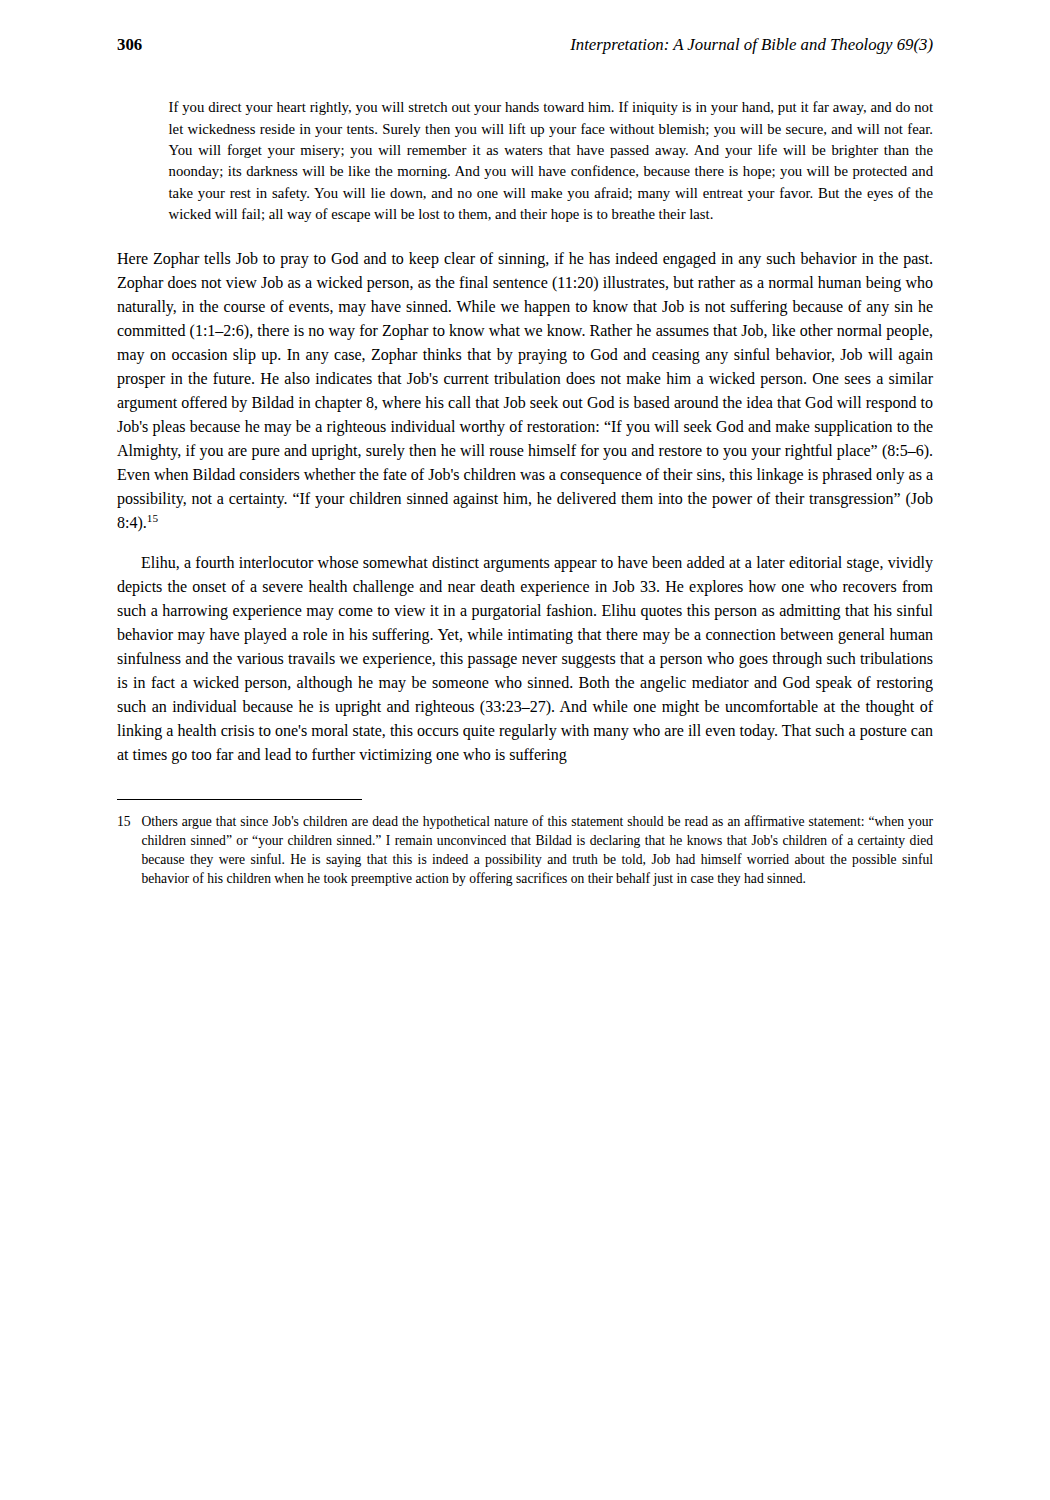306 Interpretation: A Journal of Bible and Theology 69(3)
If you direct your heart rightly, you will stretch out your hands toward him. If iniquity is in your hand, put it far away, and do not let wickedness reside in your tents. Surely then you will lift up your face without blemish; you will be secure, and will not fear. You will forget your misery; you will remember it as waters that have passed away. And your life will be brighter than the noonday; its darkness will be like the morning. And you will have confidence, because there is hope; you will be protected and take your rest in safety. You will lie down, and no one will make you afraid; many will entreat your favor. But the eyes of the wicked will fail; all way of escape will be lost to them, and their hope is to breathe their last.
Here Zophar tells Job to pray to God and to keep clear of sinning, if he has indeed engaged in any such behavior in the past. Zophar does not view Job as a wicked person, as the final sentence (11:20) illustrates, but rather as a normal human being who naturally, in the course of events, may have sinned. While we happen to know that Job is not suffering because of any sin he committed (1:1–2:6), there is no way for Zophar to know what we know. Rather he assumes that Job, like other normal people, may on occasion slip up. In any case, Zophar thinks that by praying to God and ceasing any sinful behavior, Job will again prosper in the future. He also indicates that Job's current tribulation does not make him a wicked person. One sees a similar argument offered by Bildad in chapter 8, where his call that Job seek out God is based around the idea that God will respond to Job's pleas because he may be a righteous individual worthy of restoration: “If you will seek God and make supplication to the Almighty, if you are pure and upright, surely then he will rouse himself for you and restore to you your rightful place” (8:5–6). Even when Bildad considers whether the fate of Job's children was a consequence of their sins, this linkage is phrased only as a possibility, not a certainty. “If your children sinned against him, he delivered them into the power of their transgression” (Job 8:4).15
Elihu, a fourth interlocutor whose somewhat distinct arguments appear to have been added at a later editorial stage, vividly depicts the onset of a severe health challenge and near death experience in Job 33. He explores how one who recovers from such a harrowing experience may come to view it in a purgatorial fashion. Elihu quotes this person as admitting that his sinful behavior may have played a role in his suffering. Yet, while intimating that there may be a connection between general human sinfulness and the various travails we experience, this passage never suggests that a person who goes through such tribulations is in fact a wicked person, although he may be someone who sinned. Both the angelic mediator and God speak of restoring such an individual because he is upright and righteous (33:23–27). And while one might be uncomfortable at the thought of linking a health crisis to one's moral state, this occurs quite regularly with many who are ill even today. That such a posture can at times go too far and lead to further victimizing one who is suffering
15 Others argue that since Job's children are dead the hypothetical nature of this statement should be read as an affirmative statement: “when your children sinned” or “your children sinned.” I remain unconvinced that Bildad is declaring that he knows that Job's children of a certainty died because they were sinful. He is saying that this is indeed a possibility and truth be told, Job had himself worried about the possible sinful behavior of his children when he took preemptive action by offering sacrifices on their behalf just in case they had sinned.